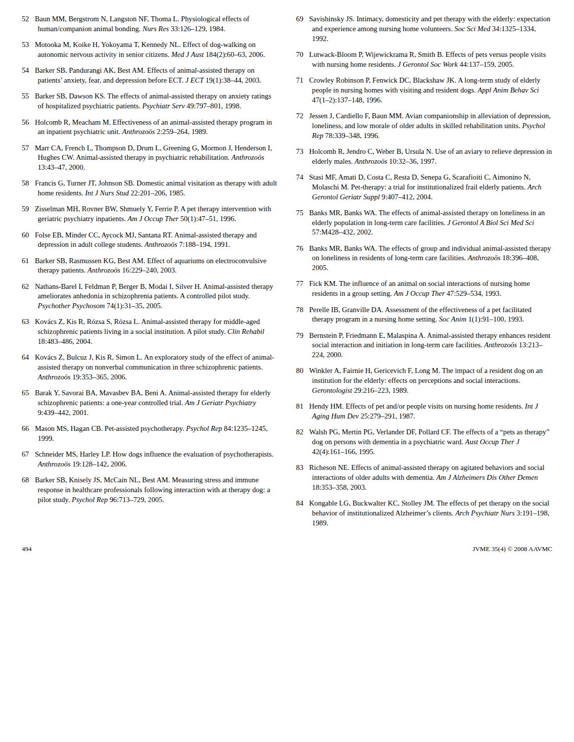52 Baun MM, Bergstrom N, Langston NF, Thoma L. Physiological effects of human/companion animal bonding. Nurs Res 33:126–129, 1984.
53 Motooka M, Koike H, Yokoyama T, Kennedy NL. Effect of dog-walking on autonomic nervous activity in senior citizens. Med J Aust 184(2):60–63, 2006.
54 Barker SB, Pandurangi AK, Best AM. Effects of animal-assisted therapy on patients’ anxiety, fear, and depression before ECT. J ECT 19(1):38–44, 2003.
55 Barker SB, Dawson KS. The effects of animal-assisted therapy on anxiety ratings of hospitalized psychiatric patients. Psychiatr Serv 49:797–801, 1998.
56 Holcomb R, Meacham M. Effectiveness of an animal-assisted therapy program in an inpatient psychiatric unit. Anthrozoös 2:259–264, 1989.
57 Marr CA, French L, Thompson D, Drum L, Greening G, Mormon J, Henderson I, Hughes CW. Animal-assisted therapy in psychiatric rehabilitation. Anthrozoös 13:43–47, 2000.
58 Francis G, Turner JT, Johnson SB. Domestic animal visitation as therapy with adult home residents. Int J Nurs Stud 22:201–206, 1985.
59 Zisselman MH, Rovner BW, Shmuely Y, Ferrie P. A pet therapy intervention with geriatric psychiatry inpatients. Am J Occup Ther 50(1):47–51, 1996.
60 Folse EB, Minder CC, Aycock MJ, Santana RT. Animal-assisted therapy and depression in adult college students. Anthrozoös 7:188–194, 1991.
61 Barker SB, Rasmussen KG, Best AM. Effect of aquariums on electroconvulsive therapy patients. Anthrozoös 16:229–240, 2003.
62 Nathans-Barel I, Feldman P, Berger B, Modai I, Silver H. Animal-assisted therapy ameliorates anhedonia in schizophrenia patients. A controlled pilot study. Psychother Psychosom 74(1):31–35, 2005.
63 Kovács Z, Kis R, Rózsa S, Rózsa L. Animal-assisted therapy for middle-aged schizophrenic patients living in a social institution. A pilot study. Clin Rehabil 18:483–486, 2004.
64 Kovács Z, Bulcuz J, Kis R, Simon L. An exploratory study of the effect of animal-assisted therapy on nonverbal communication in three schizophrenic patients. Anthrozoös 19:353–365, 2006.
65 Barak Y, Savorai BA, Mavasbev BA, Beni A. Animal-assisted therapy for elderly schizophrenic patients: a one-year controlled trial. Am J Geriatr Psychiatry 9:439–442, 2001.
66 Mason MS, Hagan CB. Pet-assisted psychotherapy. Psychol Rep 84:1235–1245, 1999.
67 Schneider MS, Harley LP. How dogs influence the evaluation of psychotherapists. Anthrozoös 19:128–142, 2006.
68 Barker SB, Knisely JS, McCain NL, Best AM. Measuring stress and immune response in healthcare professionals following interaction with at therapy dog: a pilot study. Psychol Rep 96:713–729, 2005.
69 Savishinsky JS. Intimacy, domesticity and pet therapy with the elderly: expectation and experience among nursing home volunteers. Soc Sci Med 34:1325–1334, 1992.
70 Lutwack-Bloom P, Wijewickrama R, Smith B. Effects of pets versus people visits with nursing home residents. J Gerontol Soc Work 44:137–159, 2005.
71 Crowley Robinson P, Fenwick DC, Blackshaw JK. A long-term study of elderly people in nursing homes with visiting and resident dogs. Appl Anim Behav Sci 47(1–2):137–148, 1996.
72 Jessen J, Cardiello F, Baun MM. Avian companionship in alleviation of depression, loneliness, and low morale of older adults in skilled rehabilitation units. Psychol Rep 78:339–348, 1996.
73 Holcomb R, Jendro C, Weber B, Ursula N. Use of an aviary to relieve depression in elderly males. Anthrozoös 10:32–36, 1997.
74 Stasi MF, Amati D, Costa C, Resta D, Senepa G, Scarafioiti C, Aimonino N, Molaschi M. Pet-therapy: a trial for institutionalized frail elderly patients. Arch Gerontol Geriatr Suppl 9:407–412, 2004.
75 Banks MR, Banks WA. The effects of animal-assisted therapy on loneliness in an elderly population in long-term care facilities. J Gerontol A Biol Sci Med Sci 57:M428–432, 2002.
76 Banks MR, Banks WA. The effects of group and individual animal-assisted therapy on loneliness in residents of long-term care facilities. Anthrozoös 18:396–408, 2005.
77 Fick KM. The influence of an animal on social interactions of nursing home residents in a group setting. Am J Occup Ther 47:529–534, 1993.
78 Perelle IB, Granville DA. Assessment of the effectiveness of a pet facilitated therapy program in a nursing home setting. Soc Anim 1(1):91–100, 1993.
79 Bernstein P, Friedmann E, Malaspina A. Animal-assisted therapy enhances resident social interaction and initiation in long-term care facilities. Anthrozoös 13:213–224, 2000.
80 Winkler A, Fairnie H, Gericevich F, Long M. The impact of a resident dog on an institution for the elderly: effects on perceptions and social interactions. Gerontologist 29:216–223, 1989.
81 Hendy HM. Effects of pet and/or people visits on nursing home residents. Int J Aging Hum Dev 25:279–291, 1987.
82 Walsh PG, Mertin PG, Verlander DF, Pollard CF. The effects of a “pets as therapy” dog on persons with dementia in a psychiatric ward. Aust Occup Ther J 42(4):161–166, 1995.
83 Richeson NE. Effects of animal-assisted therapy on agitated behaviors and social interactions of older adults with dementia. Am J Alzheimers Dis Other Demen 18:353–358, 2003.
84 Kongable LG, Buckwalter KC, Stolley JM. The effects of pet therapy on the social behavior of institutionalized Alzheimer’s clients. Arch Psychiatr Nurs 3:191–198, 1989.
494 JVME 35(4) © 2008 AAVMC